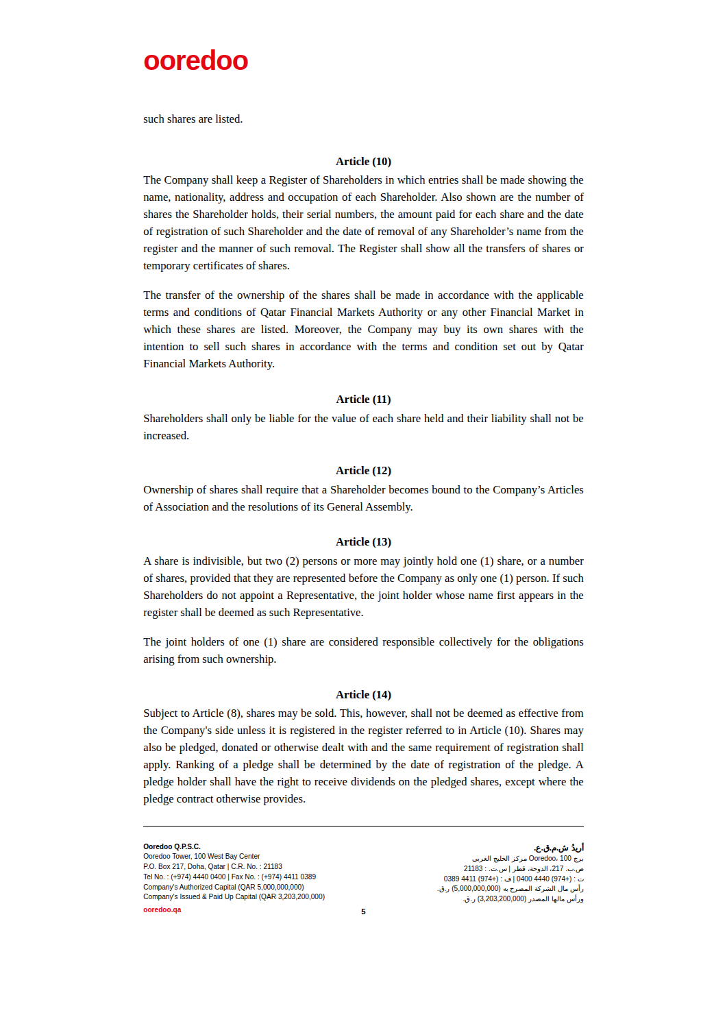ooredoo
such shares are listed.
Article (10)
The Company shall keep a Register of Shareholders in which entries shall be made showing the name, nationality, address and occupation of each Shareholder. Also shown are the number of shares the Shareholder holds, their serial numbers, the amount paid for each share and the date of registration of such Shareholder and the date of removal of any Shareholder’s name from the register and the manner of such removal. The Register shall show all the transfers of shares or temporary certificates of shares.
The transfer of the ownership of the shares shall be made in accordance with the applicable terms and conditions of Qatar Financial Markets Authority or any other Financial Market in which these shares are listed. Moreover, the Company may buy its own shares with the intention to sell such shares in accordance with the terms and condition set out by Qatar Financial Markets Authority.
Article (11)
Shareholders shall only be liable for the value of each share held and their liability shall not be increased.
Article (12)
Ownership of shares shall require that a Shareholder becomes bound to the Company’s Articles of Association and the resolutions of its General Assembly.
Article (13)
A share is indivisible, but two (2) persons or more may jointly hold one (1) share, or a number of shares, provided that they are represented before the Company as only one (1) person. If such Shareholders do not appoint a Representative, the joint holder whose name first appears in the register shall be deemed as such Representative.
The joint holders of one (1) share are considered responsible collectively for the obligations arising from such ownership.
Article (14)
Subject to Article (8), shares may be sold. This, however, shall not be deemed as effective from the Company's side unless it is registered in the register referred to in Article (10). Shares may also be pledged, donated or otherwise dealt with and the same requirement of registration shall apply. Ranking of a pledge shall be determined by the date of registration of the pledge. A pledge holder shall have the right to receive dividends on the pledged shares, except where the pledge contract otherwise provides.
Ooredoo Q.P.S.C.
Ooredoo Tower, 100 West Bay Center
P.O. Box 217, Doha, Qatar | C.R. No. : 21183
Tel No. : (+974) 4440 0400 | Fax No. : (+974) 4411 0389
Company's Authorized Capital (QAR 5,000,000,000)
Company's Issued & Paid Up Capital (QAR 3,203,200,000)
ooredoo.qa
أريدُ ش.م.ق.ع.
برج Ooredoo، 100 مركز الخليج الغربي
ص.ب. 217، الدوحة، قطر | س.ت. : 21183
ت : (+974) 4440 0400 | ف : (+974) 4411 0389
رأس مال الشركة المصرح به (5,000,000,000) ر.ق.
ورأس مالها المصدر (3,203,200,000) ر.ق.
5